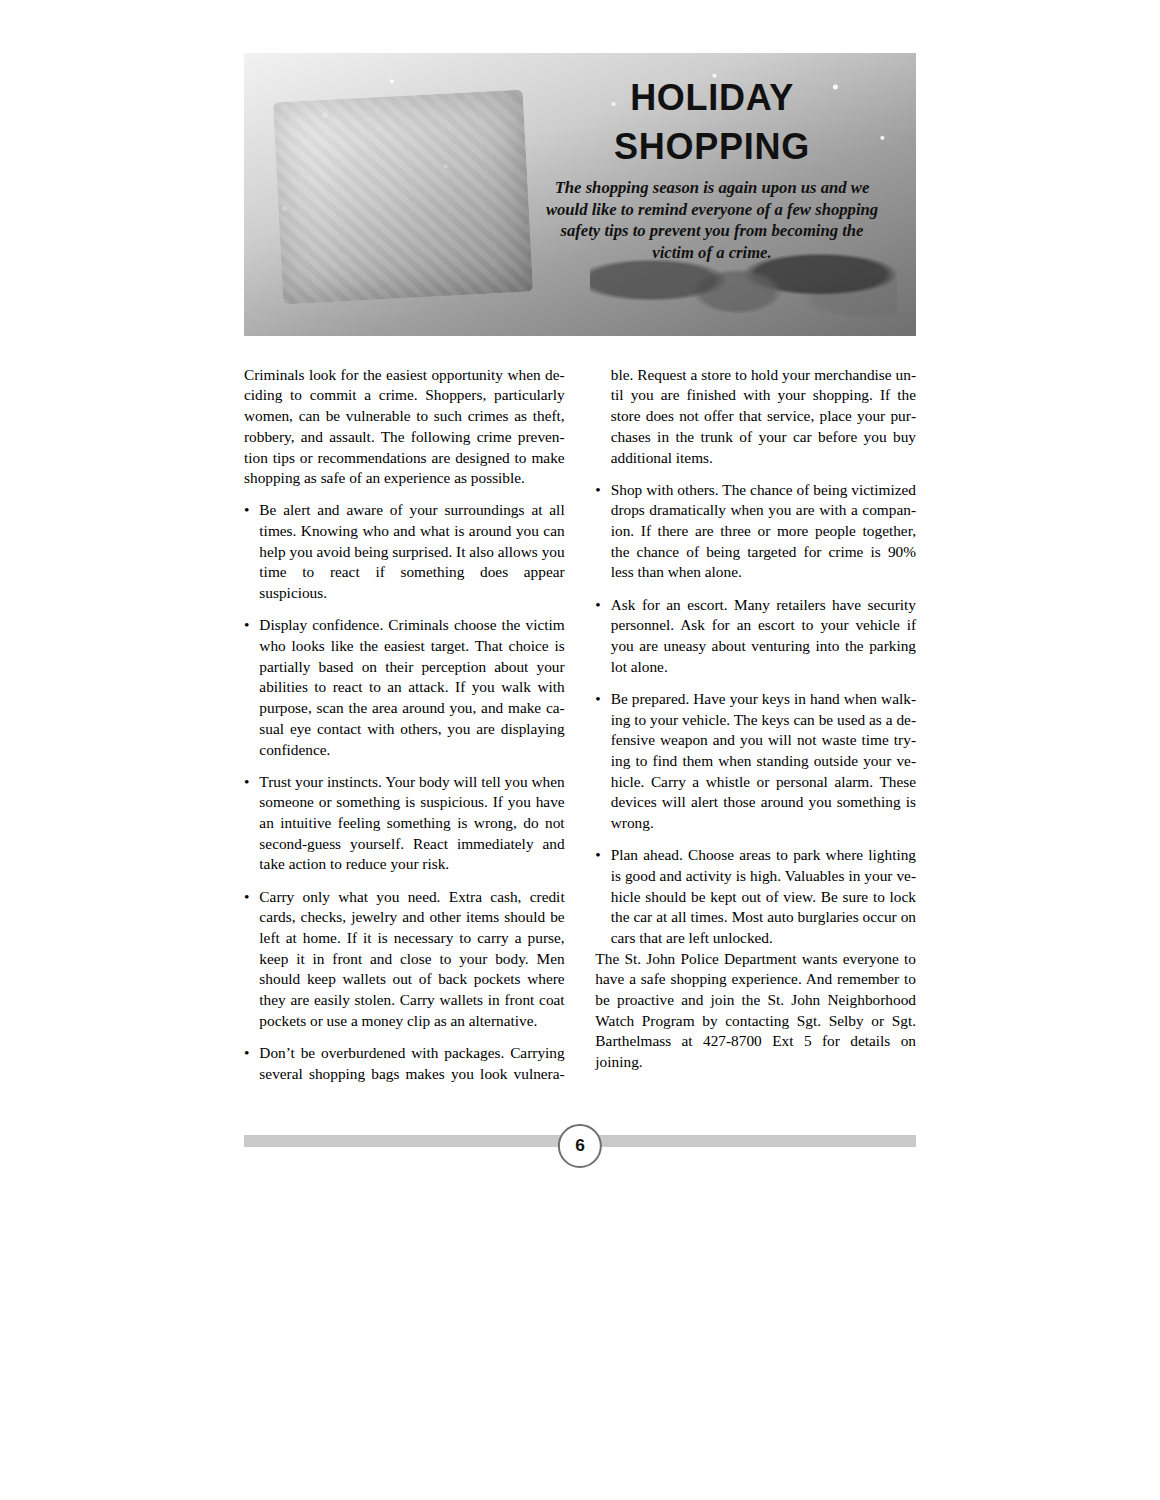Holiday Shopping
The shopping season is again upon us and we would like to remind everyone of a few shopping safety tips to prevent you from becoming the victim of a crime.
Criminals look for the easiest opportunity when deciding to commit a crime. Shoppers, particularly women, can be vulnerable to such crimes as theft, robbery, and assault. The following crime prevention tips or recommendations are designed to make shopping as safe of an experience as possible.
Be alert and aware of your surroundings at all times. Knowing who and what is around you can help you avoid being surprised. It also allows you time to react if something does appear suspicious.
Display confidence. Criminals choose the victim who looks like the easiest target. That choice is partially based on their perception about your abilities to react to an attack. If you walk with purpose, scan the area around you, and make casual eye contact with others, you are displaying confidence.
Trust your instincts. Your body will tell you when someone or something is suspicious. If you have an intuitive feeling something is wrong, do not second-guess yourself. React immediately and take action to reduce your risk.
Carry only what you need. Extra cash, credit cards, checks, jewelry and other items should be left at home. If it is necessary to carry a purse, keep it in front and close to your body. Men should keep wallets out of back pockets where they are easily stolen. Carry wallets in front coat pockets or use a money clip as an alternative.
Don’t be overburdened with packages. Carrying several shopping bags makes you look vulnerable. Request a store to hold your merchandise until you are finished with your shopping. If the store does not offer that service, place your purchases in the trunk of your car before you buy additional items.
Shop with others. The chance of being victimized drops dramatically when you are with a companion. If there are three or more people together, the chance of being targeted for crime is 90% less than when alone.
Ask for an escort. Many retailers have security personnel. Ask for an escort to your vehicle if you are uneasy about venturing into the parking lot alone.
Be prepared. Have your keys in hand when walking to your vehicle. The keys can be used as a defensive weapon and you will not waste time trying to find them when standing outside your vehicle. Carry a whistle or personal alarm. These devices will alert those around you something is wrong.
Plan ahead. Choose areas to park where lighting is good and activity is high. Valuables in your vehicle should be kept out of view. Be sure to lock the car at all times. Most auto burglaries occur on cars that are left unlocked.
The St. John Police Department wants everyone to have a safe shopping experience. And remember to be proactive and join the St. John Neighborhood Watch Program by contacting Sgt. Selby or Sgt. Barthelmass at 427-8700 Ext 5 for details on joining.
6